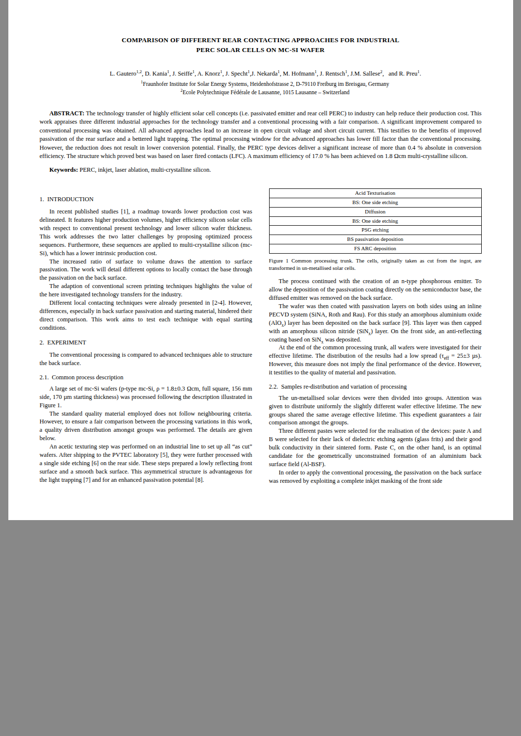Comparison of Different Rear Contacting Approaches for Industrial
PERC Solar Cells on mc-Si Wafer
L. Gautero1,2, D. Kania1, J. Seiffe1, A. Knorz1, J. Specht1,J. Nekarda1, M. Hofmann1, J. Rentsch1, J.M. Sallese2, and R. Preu1.
1Fraunhofer Institute for Solar Energy Systems, Heidenhofstrasse 2, D-79110 Freiburg im Breisgau, Germany
2Ecole Polytechnique Fédérale de Lausanne, 1015 Lausanne – Switzerland
ABSTRACT: The technology transfer of highly efficient solar cell concepts (i.e. passivated emitter and rear cell PERC) to industry can help reduce their production cost. This work appraises three different industrial approaches for the technology transfer and a conventional processing with a fair comparison. A significant improvement compared to conventional processing was obtained. All advanced approaches lead to an increase in open circuit voltage and short circuit current. This testifies to the benefits of improved passivation of the rear surface and a bettered light trapping. The optimal processing window for the advanced approaches has lower fill factor than the conventional processing. However, the reduction does not result in lower conversion potential. Finally, the PERC type devices deliver a significant increase of more than 0.4 % absolute in conversion efficiency. The structure which proved best was based on laser fired contacts (LFC). A maximum efficiency of 17.0 % has been achieved on 1.8 Ωcm multi-crystalline silicon.
Keywords: PERC, inkjet, laser ablation, multi-crystalline silicon.
1. Introduction
In recent published studies [1], a roadmap towards lower production cost was delineated. It features higher production volumes, higher efficiency silicon solar cells with respect to conventional present technology and lower silicon wafer thickness. This work addresses the two latter challenges by proposing optimized process sequences. Furthermore, these sequences are applied to multi-crystalline silicon (mc-Si), which has a lower intrinsic production cost.
The increased ratio of surface to volume draws the attention to surface passivation. The work will detail different options to locally contact the base through the passivation on the back surface.
The adaption of conventional screen printing techniques highlights the value of the here investigated technology transfers for the industry.
Different local contacting techniques were already presented in [2-4]. However, differences, especially in back surface passivation and starting material, hindered their direct comparison. This work aims to test each technique with equal starting conditions.
2. Experiment
The conventional processing is compared to advanced techniques able to structure the back surface.
2.1. Common process description
A large set of mc-Si wafers (p-type mc-Si, ρ = 1.8±0.3 Ωcm, full square, 156 mm side, 170 µm starting thickness) was processed following the description illustrated in Figure 1.
The standard quality material employed does not follow neighbouring criteria. However, to ensure a fair comparison between the processing variations in this work, a quality driven distribution amongst groups was performed. The details are given below.
An acetic texturing step was performed on an industrial line to set up all “as cut” wafers. After shipping to the PVTEC laboratory [5], they were further processed with a single side etching [6] on the rear side. These steps prepared a lowly reflecting front surface and a smooth back surface. This asymmetrical structure is advantageous for the light trapping [7] and for an enhanced passivation potential [8].
| Acid Texturisation |
| BS: One side etching |
| Diffusion |
| BS: One side etching |
| PSG etching |
| BS passivation deposition |
| FS ARC deposition |
Figure 1 Common processing trunk. The cells, originally taken as cut from the ingot, are transformed in un-metallised solar cells.
The process continued with the creation of an n-type phosphorous emitter. To allow the deposition of the passivation coating directly on the semiconductor base, the diffused emitter was removed on the back surface.
The wafer was then coated with passivation layers on both sides using an inline PECVD system (SiNA, Roth and Rau). For this study an amorphous aluminium oxide (AlOx) layer has been deposited on the back surface [9]. This layer was then capped with an amorphous silicon nitride (SiNx) layer. On the front side, an anti-reflecting coating based on SiNx was deposited.
At the end of the common processing trunk, all wafers were investigated for their effective lifetime. The distribution of the results had a low spread (τeff = 25±3 µs). However, this measure does not imply the final performance of the device. However, it testifies to the quality of material and passivation.
2.2. Samples re-distribution and variation of processing
The un-metallised solar devices were then divided into groups. Attention was given to distribute uniformly the slightly different wafer effective lifetime. The new groups shared the same average effective lifetime. This expedient guarantees a fair comparison amongst the groups.
Three different pastes were selected for the realisation of the devices: paste A and B were selected for their lack of dielectric etching agents (glass frits) and their good bulk conductivity in their sintered form. Paste C, on the other hand, is an optimal candidate for the geometrically unconstrained formation of an aluminium back surface field (Al-BSF).
In order to apply the conventional processing, the passivation on the back surface was removed by exploiting a complete inkjet masking of the front side